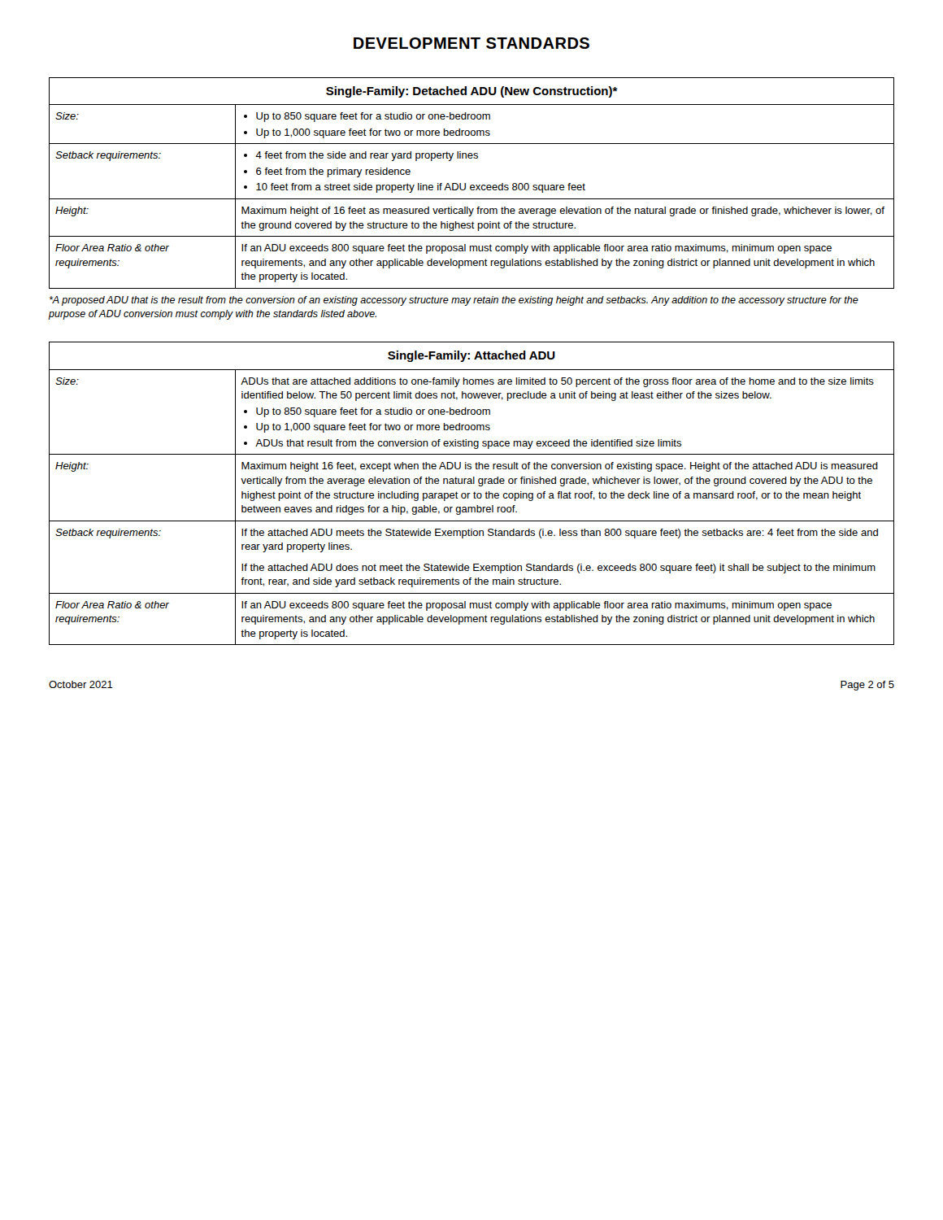DEVELOPMENT STANDARDS
| Single-Family: Detached ADU (New Construction)* |
| --- |
| Size: | Up to 850 square feet for a studio or one-bedroom Up to 1,000 square feet for two or more bedrooms |
| Setback requirements: | 4 feet from the side and rear yard property lines 6 feet from the primary residence 10 feet from a street side property line if ADU exceeds 800 square feet |
| Height: | Maximum height of 16 feet as measured vertically from the average elevation of the natural grade or finished grade, whichever is lower, of the ground covered by the structure to the highest point of the structure. |
| Floor Area Ratio & other requirements: | If an ADU exceeds 800 square feet the proposal must comply with applicable floor area ratio maximums, minimum open space requirements, and any other applicable development regulations established by the zoning district or planned unit development in which the property is located. |
*A proposed ADU that is the result from the conversion of an existing accessory structure may retain the existing height and setbacks. Any addition to the accessory structure for the purpose of ADU conversion must comply with the standards listed above.
| Single-Family: Attached ADU |
| --- |
| Size: | ADUs that are attached additions to one-family homes are limited to 50 percent of the gross floor area of the home and to the size limits identified below. The 50 percent limit does not, however, preclude a unit of being at least either of the sizes below. Up to 850 square feet for a studio or one-bedroom Up to 1,000 square feet for two or more bedrooms ADUs that result from the conversion of existing space may exceed the identified size limits |
| Height: | Maximum height 16 feet, except when the ADU is the result of the conversion of existing space. Height of the attached ADU is measured vertically from the average elevation of the natural grade or finished grade, whichever is lower, of the ground covered by the ADU to the highest point of the structure including parapet or to the coping of a flat roof, to the deck line of a mansard roof, or to the mean height between eaves and ridges for a hip, gable, or gambrel roof. |
| Setback requirements: | If the attached ADU meets the Statewide Exemption Standards (i.e. less than 800 square feet) the setbacks are: 4 feet from the side and rear yard property lines. If the attached ADU does not meet the Statewide Exemption Standards (i.e. exceeds 800 square feet) it shall be subject to the minimum front, rear, and side yard setback requirements of the main structure. |
| Floor Area Ratio & other requirements: | If an ADU exceeds 800 square feet the proposal must comply with applicable floor area ratio maximums, minimum open space requirements, and any other applicable development regulations established by the zoning district or planned unit development in which the property is located. |
October 2021 Page 2 of 5